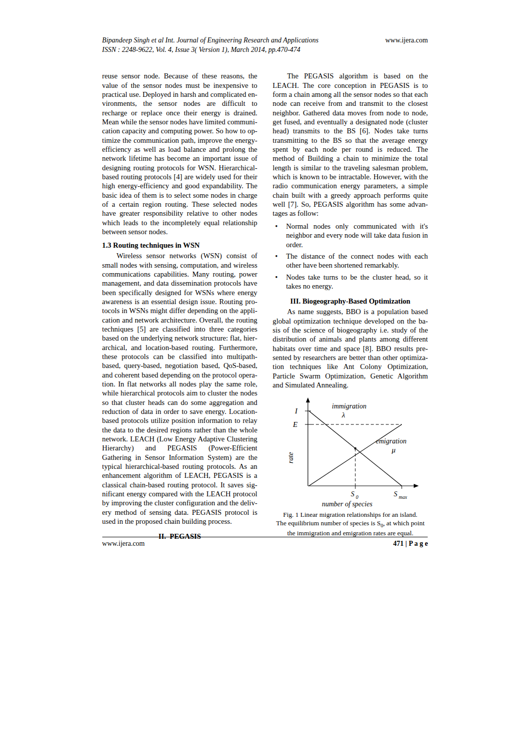www.ijera.com Bipandeep Singh et al Int. Journal of Engineering Research and Applications
ISSN : 2248-9622, Vol. 4, Issue 3( Version 1), March 2014, pp.470-474
reuse sensor node. Because of these reasons, the value of the sensor nodes must be inexpensive to practical use. Deployed in harsh and complicated environments, the sensor nodes are difficult to recharge or replace once their energy is drained. Mean while the sensor nodes have limited communication capacity and computing power. So how to optimize the communication path, improve the energy-efficiency as well as load balance and prolong the network lifetime has become an important issue of designing routing protocols for WSN. Hierarchical-based routing protocols [4] are widely used for their high energy-efficiency and good expandability. The basic idea of them is to select some nodes in charge of a certain region routing. These selected nodes have greater responsibility relative to other nodes which leads to the incompletely equal relationship between sensor nodes.
1.3 Routing techniques in WSN
Wireless sensor networks (WSN) consist of small nodes with sensing, computation, and wireless communications capabilities. Many routing, power management, and data dissemination protocols have been specifically designed for WSNs where energy awareness is an essential design issue. Routing protocols in WSNs might differ depending on the application and network architecture. Overall, the routing techniques [5] are classified into three categories based on the underlying network structure: flat, hierarchical, and location-based routing. Furthermore, these protocols can be classified into multipath-based, query-based, negotiation based, QoS-based, and coherent based depending on the protocol operation. In flat networks all nodes play the same role, while hierarchical protocols aim to cluster the nodes so that cluster heads can do some aggregation and reduction of data in order to save energy. Location-based protocols utilize position information to relay the data to the desired regions rather than the whole network. LEACH (Low Energy Adaptive Clustering Hierarchy) and PEGASIS (Power-Efficient Gathering in Sensor Information System) are the typical hierarchical-based routing protocols. As an enhancement algorithm of LEACH, PEGASIS is a classical chain-based routing protocol. It saves significant energy compared with the LEACH protocol by improving the cluster configuration and the delivery method of sensing data. PEGASIS protocol is used in the proposed chain building process.
II. PEGASIS
The PEGASIS algorithm is based on the LEACH. The core conception in PEGASIS is to form a chain among all the sensor nodes so that each node can receive from and transmit to the closest neighbor. Gathered data moves from node to node, get fused, and eventually a designated node (cluster head) transmits to the BS [6]. Nodes take turns transmitting to the BS so that the average energy spent by each node per round is reduced. The method of Building a chain to minimize the total length is similar to the traveling salesman problem, which is known to be intractable. However, with the radio communication energy parameters, a simple chain built with a greedy approach performs quite well [7]. So, PEGASIS algorithm has some advantages as follow:
Normal nodes only communicated with it's neighbor and every node will take data fusion in order.
The distance of the connect nodes with each other have been shortened remarkably.
Nodes take turns to be the cluster head, so it takes no energy.
III. Biogeography-Based Optimization
As name suggests, BBO is a population based global optimization technique developed on the basis of the science of biogeography i.e. study of the distribution of animals and plants among different habitats over time and space [8]. BBO results presented by researchers are better than other optimization techniques like Ant Colony Optimization, Particle Swarm Optimization, Genetic Algorithm and Simulated Annealing.
I E immigration λ emigration μ rate S 0 S max number of species
Fig. 1 Linear migration relationships for an island.
The equilibrium number of species is S0, at which point the immigration and emigration rates are equal.
www.ijera.com 471 | P a g e